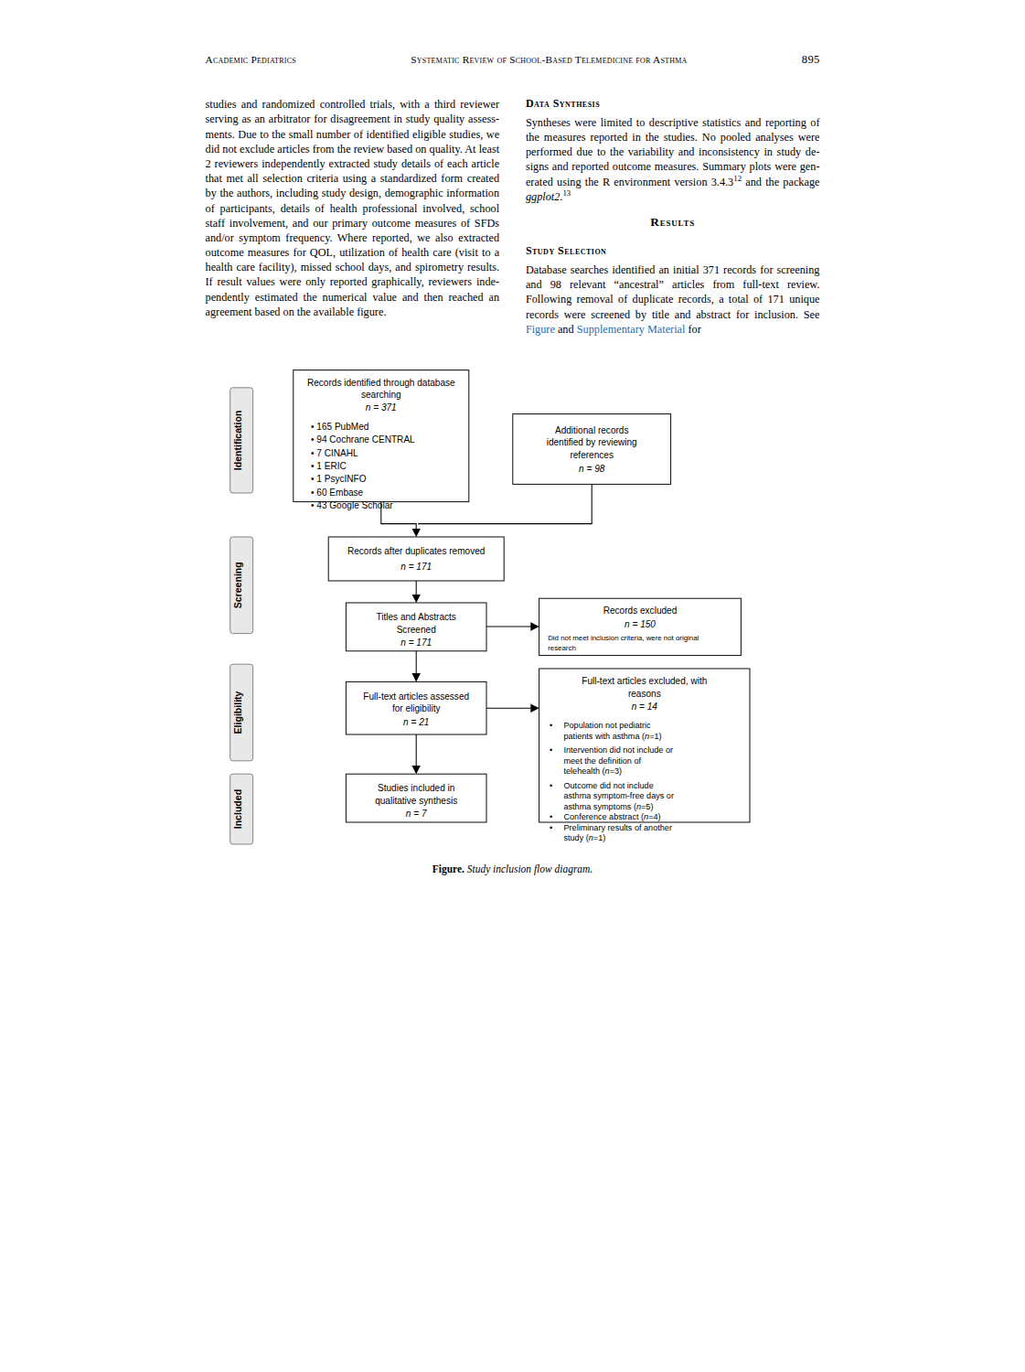Academic Pediatrics
Systematic Review of School-Based Telemedicine for Asthma
895
studies and randomized controlled trials, with a third reviewer serving as an arbitrator for disagreement in study quality assessments. Due to the small number of identified eligible studies, we did not exclude articles from the review based on quality. At least 2 reviewers independently extracted study details of each article that met all selection criteria using a standardized form created by the authors, including study design, demographic information of participants, details of health professional involved, school staff involvement, and our primary outcome measures of SFDs and/or symptom frequency. Where reported, we also extracted outcome measures for QOL, utilization of health care (visit to a health care facility), missed school days, and spirometry results. If result values were only reported graphically, reviewers independently estimated the numerical value and then reached an agreement based on the available figure.
Data Synthesis
Syntheses were limited to descriptive statistics and reporting of the measures reported in the studies. No pooled analyses were performed due to the variability and inconsistency in study designs and reported outcome measures. Summary plots were generated using the R environment version 3.4.312 and the package ggplot2.13
Results
Study Selection
Database searches identified an initial 371 records for screening and 98 relevant “ancestral” articles from full-text review. Following removal of duplicate records, a total of 171 unique records were screened by title and abstract for inclusion. See Figure and Supplementary Material for
Identification Screening Eligibility Included Records identified through database searching n = 371 • 165 PubMed • 94 Cochrane CENTRAL • 7 CINAHL • 1 ERIC • 1 PsycINFO • 60 Embase • 43 Google Scholar Additional records identified by reviewing references n = 98 Records after duplicates removed n = 171 Titles and Abstracts Screened n = 171 Records excluded n = 150 Did not meet inclusion criteria, were not original research Full-text articles assessed for eligibility n = 21 Full-text articles excluded, with reasons n = 14 • Population not pediatric patients with asthma (n=1) • Intervention did not include or meet the definition of telehealth (n=3) • Outcome did not include asthma symptom-free days or asthma symptoms (n=5) • Conference abstract (n=4) • Preliminary results of another study (n=1) Studies included in qualitative synthesis n = 7
Figure. Study inclusion flow diagram.